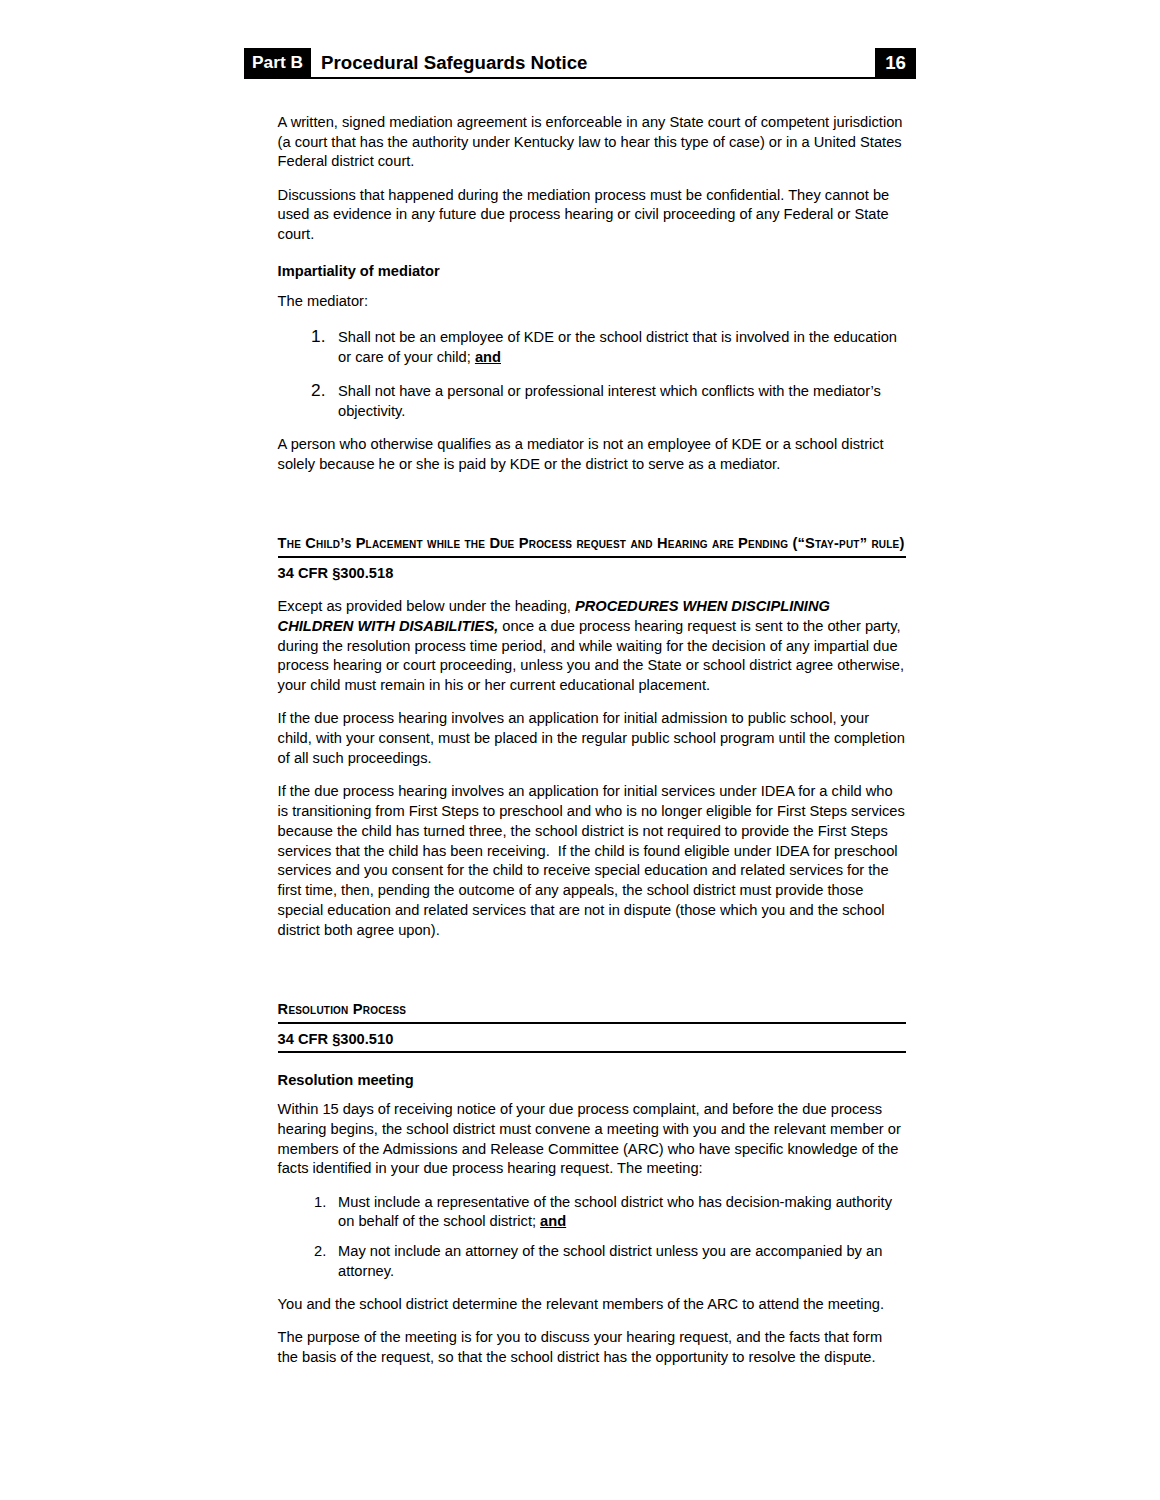Part B
Procedural Safeguards Notice
16
A written, signed mediation agreement is enforceable in any State court of competent jurisdiction (a court that has the authority under Kentucky law to hear this type of case) or in a United States Federal district court.
Discussions that happened during the mediation process must be confidential. They cannot be used as evidence in any future due process hearing or civil proceeding of any Federal or State court.
Impartiality of mediator
The mediator:
Shall not be an employee of KDE or the school district that is involved in the education or care of your child; and
Shall not have a personal or professional interest which conflicts with the mediator’s objectivity.
A person who otherwise qualifies as a mediator is not an employee of KDE or a school district solely because he or she is paid by KDE or the district to serve as a mediator.
The Child’s Placement while the Due Process request and Hearing are Pending (“Stay-put” rule)
34 CFR §300.518
Except as provided below under the heading, PROCEDURES WHEN DISCIPLINING CHILDREN WITH DISABILITIES, once a due process hearing request is sent to the other party, during the resolution process time period, and while waiting for the decision of any impartial due process hearing or court proceeding, unless you and the State or school district agree otherwise, your child must remain in his or her current educational placement.
If the due process hearing involves an application for initial admission to public school, your child, with your consent, must be placed in the regular public school program until the completion of all such proceedings.
If the due process hearing involves an application for initial services under IDEA for a child who is transitioning from First Steps to preschool and who is no longer eligible for First Steps services because the child has turned three, the school district is not required to provide the First Steps services that the child has been receiving. If the child is found eligible under IDEA for preschool services and you consent for the child to receive special education and related services for the first time, then, pending the outcome of any appeals, the school district must provide those special education and related services that are not in dispute (those which you and the school district both agree upon).
Resolution Process
34 CFR §300.510
Resolution meeting
Within 15 days of receiving notice of your due process complaint, and before the due process hearing begins, the school district must convene a meeting with you and the relevant member or members of the Admissions and Release Committee (ARC) who have specific knowledge of the facts identified in your due process hearing request. The meeting:
Must include a representative of the school district who has decision-making authority on behalf of the school district; and
May not include an attorney of the school district unless you are accompanied by an attorney.
You and the school district determine the relevant members of the ARC to attend the meeting.
The purpose of the meeting is for you to discuss your hearing request, and the facts that form the basis of the request, so that the school district has the opportunity to resolve the dispute.